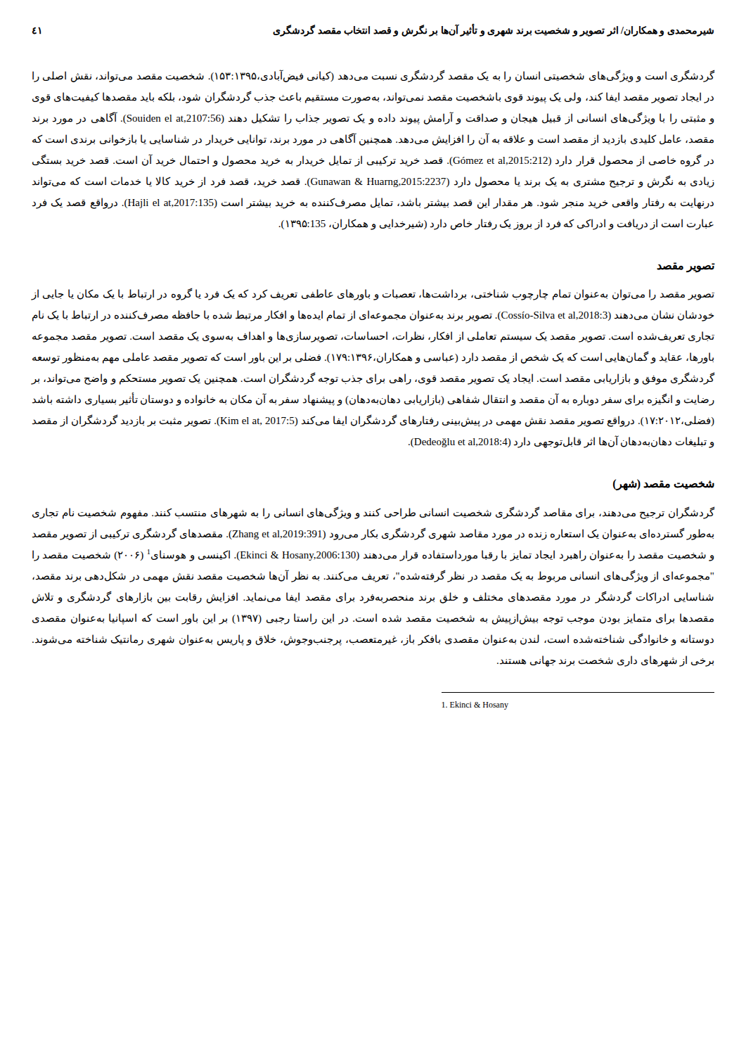شیرمحمدی و همکاران/ اثر تصویر و شخصیت برند شهری و تأثیر آن‌ها بر نگرش و قصد انتخاب مقصد گردشگری
٤١
گردشگری است و ویژگی‌های شخصیتی انسان را به یک مقصد گردشگری نسبت می‌دهد (کیانی فیض‌آبادی،۱۵۳:۱۳۹۵). شخصیت مقصد می‌تواند، نقش اصلی را در ایجاد تصویر مقصد ایفا کند، ولی یک پیوند قوی باشخصیت مقصد نمی‌تواند، به‌صورت مستقیم باعث جذب گردشگران شود، بلکه باید مقصدها کیفیت‌های قوی و مثبتی را با ویژگی‌های انسانی از قبیل هیجان و صداقت و آرامش پیوند داده و یک تصویر جذاب را تشکیل دهند (Souiden el at,2107:56). آگاهی در مورد برند مقصد، عامل کلیدی بازدید از مقصد است و علاقه به آن را افزایش می‌دهد. همچنین آگاهی در مورد برند، توانایی خریدار در شناسایی یا بازخوانی برندی است که در گروه خاصی از محصول قرار دارد (Gómez et al,2015:212). قصد خرید ترکیبی از تمایل خریدار به خرید محصول و احتمال خرید آن است. قصد خرید بستگی زیادی به نگرش و ترجیح مشتری به یک برند یا محصول دارد (Gunawan & Huarng,2015:2237). قصد خرید، قصد فرد از خرید کالا یا خدمات است که می‌تواند درنهایت به رفتار واقعی خرید منجر شود. هر مقدار این قصد بیشتر باشد، تمایل مصرف‌کننده به خرید بیشتر است (Hajli el at,2017:135). درواقع قصد یک فرد عبارت است از دریافت و ادراکی که فرد از بروز یک رفتار خاص دارد (شیرخدایی و همکاران، ۱۳۹۵:135).
تصویر مقصد
تصویر مقصد را می‌توان به‌عنوان تمام چارچوب شناختی، برداشت‌ها، تعصبات و باورهای عاطفی تعریف کرد که یک فرد یا گروه در ارتباط با یک مکان یا جایی از خودشان نشان می‌دهند (Cossío-Silva et al,2018:3). تصویر برند به‌عنوان مجموعه‌ای از تمام ایده‌ها و افکار مرتبط شده با حافظه مصرف‌کننده در ارتباط با یک نام تجاری تعریف‌شده است. تصویر مقصد یک سیستم تعاملی از افکار، نظرات، احساسات، تصویرسازی‌ها و اهداف به‌سوی یک مقصد است. تصویر مقصد مجموعه باورها، عقاید و گمان‌هایی است که یک شخص از مقصد دارد (عباسی و همکاران،۱۷۹:۱۳۹۶). فضلی بر این باور است که تصویر مقصد عاملی مهم به‌منظور توسعه گردشگری موفق و بازاریابی مقصد است. ایجاد یک تصویر مقصد قوی، راهی برای جذب توجه گردشگران است. همچنین یک تصویر مستحکم و واضح می‌تواند، بر رضایت و انگیزه برای سفر دوباره به آن مقصد و انتقال شفاهی (بازاریابی دهان‌به‌دهان) و پیشنهاد سفر به آن مکان به خانواده و دوستان تأثیر بسیاری داشته باشد (فضلی،۱۷:۲۰۱۲). درواقع تصویر مقصد نقش مهمی در پیش‌بینی رفتارهای گردشگران ایفا می‌کند (Kim el at, 2017:5). تصویر مثبت بر بازدید گردشگران از مقصد و تبلیغات دهان‌به‌دهان آن‌ها اثر قابل‌توجهی دارد (Dedeoğlu et al,2018:4).
شخصیت مقصد (شهر)
گردشگران ترجیح می‌دهند، برای مقاصد گردشگری شخصیت انسانی طراحی کنند و ویژگی‌های انسانی را به شهرهای منتسب کنند. مفهوم شخصیت نام تجاری به‌طور گسترده‌ای به‌عنوان یک استعاره زنده در مورد مقاصد شهری گردشگری بکار می‌رود (Zhang et al,2019:391). مقصدهای گردشگری ترکیبی از تصویر مقصد و شخصیت مقصد را به‌عنوان راهبرد ایجاد تمایز با رقبا مورداستفاده قرار می‌دهند (Ekinci & Hosany,2006:130). اکینسی و هوسنای1 (۲۰۰۶) شخصیت مقصد را "مجموعه‌ای از ویژگی‌های انسانی مربوط به یک مقصد در نظر گرفته‌شده"، تعریف می‌کنند. به نظر آن‌ها شخصیت مقصد نقش مهمی در شکل‌دهی برند مقصد، شناسایی ادراکات گردشگر در مورد مقصدهای مختلف و خلق برند منحصربه‌فرد برای مقصد ایفا می‌نماید. افزایش رقابت بین بازارهای گردشگری و تلاش مقصدها برای متمایز بودن موجب توجه بیش‌ازپیش به شخصیت مقصد شده است. در این راستا رجبی (۱۳۹۷) بر این باور است که اسپانیا به‌عنوان مقصدی دوستانه و خانوادگی شناخته‌شده است، لندن به‌عنوان مقصدی بافکر باز، غیرمتعصب، پرجنب‌وجوش، خلاق و پاریس به‌عنوان شهری رمانتیک شناخته می‌شوند. برخی از شهرهای داری شخصت برند جهانی هستند.
1. Ekinci & Hosany